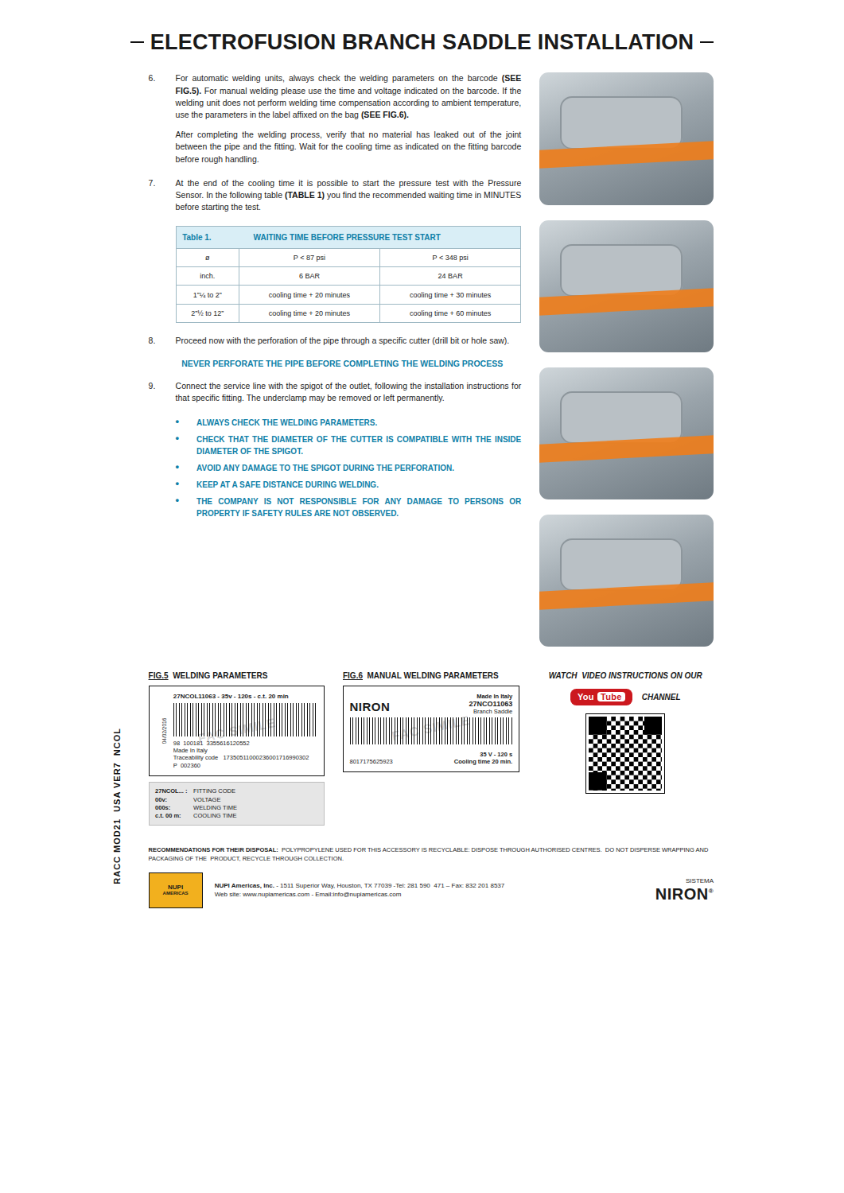RACC MOD21 USA VER7 NCOL
ELECTROFUSION BRANCH SADDLE INSTALLATION
6.
For automatic welding units, always check the welding parameters on the barcode (SEE FIG.5). For manual welding please use the time and voltage indicated on the barcode. If the welding unit does not perform welding time compensation according to ambient temperature, use the parameters in the label affixed on the bag (SEE FIG.6).
After completing the welding process, verify that no material has leaked out of the joint between the pipe and the fitting. Wait for the cooling time as indicated on the fitting barcode before rough handling.
7.
At the end of the cooling time it is possible to start the pressure test with the Pressure Sensor. In the following table (TABLE 1) you find the recommended waiting time in MINUTES before starting the test.
Table 1. WAITING TIME BEFORE PRESSURE TEST START
| ø | P < 87 psi | P < 348 psi |
| --- | --- | --- |
| inch. | 6 BAR | 24 BAR |
| 1”¼ to 2” | cooling time + 20 minutes | cooling time + 30 minutes |
| 2”½ to 12” | cooling time + 20 minutes | cooling time + 60 minutes |
8.
Proceed now with the perforation of the pipe through a specific cutter (drill bit or hole saw).
NEVER PERFORATE THE PIPE BEFORE COMPLETING THE WELDING PROCESS
9.
Connect the service line with the spigot of the outlet, following the installation instructions for that specific fitting. The underclamp may be removed or left permanently.
ALWAYS CHECK THE WELDING PARAMETERS.
CHECK THAT THE DIAMETER OF THE CUTTER IS COMPATIBLE WITH THE INSIDE DIAMETER OF THE SPIGOT.
AVOID ANY DAMAGE TO THE SPIGOT DURING THE PERFORATION.
KEEP AT A SAFE DISTANCE DURING WELDING.
THE COMPANY IS NOT RESPONSIBLE FOR ANY DAMAGE TO PERSONS OR PROPERTY IF SAFETY RULES ARE NOT OBSERVED.
FIG.5 WELDING PARAMETERS
FAC SIMILE
04/02/2016
27NCOL11063 - 35v - 120s - c.t. 20 min
98 100181 3355616120552
Made In Italy
Traceability code 17350511000236001716990302
P 002360
| 27NCOL... : | FITTING CODE |
| 00v: | VOLTAGE |
| 000s: | WELDING TIME |
| c.t. 00 m: | COOLING TIME |
FIG.6 MANUAL WELDING PARAMETERS
FAC SIMILE
Made In Italy
NIRON
27NCO11063
Branch Saddle
8017175625923
35 V - 120 s
Cooling time 20 min.
WATCH VIDEO INSTRUCTIONS ON OUR
YouTube CHANNEL
RECOMMENDATIONS FOR THEIR DISPOSAL: POLYPROPYLENE USED FOR THIS ACCESSORY IS RECYCLABLE: DISPOSE THROUGH AUTHORISED CENTRES. DO NOT DISPERSE WRAPPING AND PACKAGING OF THE PRODUCT, RECYCLE THROUGH COLLECTION.
NUPI
AMERICAS
NUPI Americas, Inc. - 1511 Superior Way, Houston, TX 77039 -Tel: 281 590 471 – Fax: 832 201 8537
Web site: www.nupiamericas.com - Email:info@nupiamericas.com
SISTEMA
NIRON®